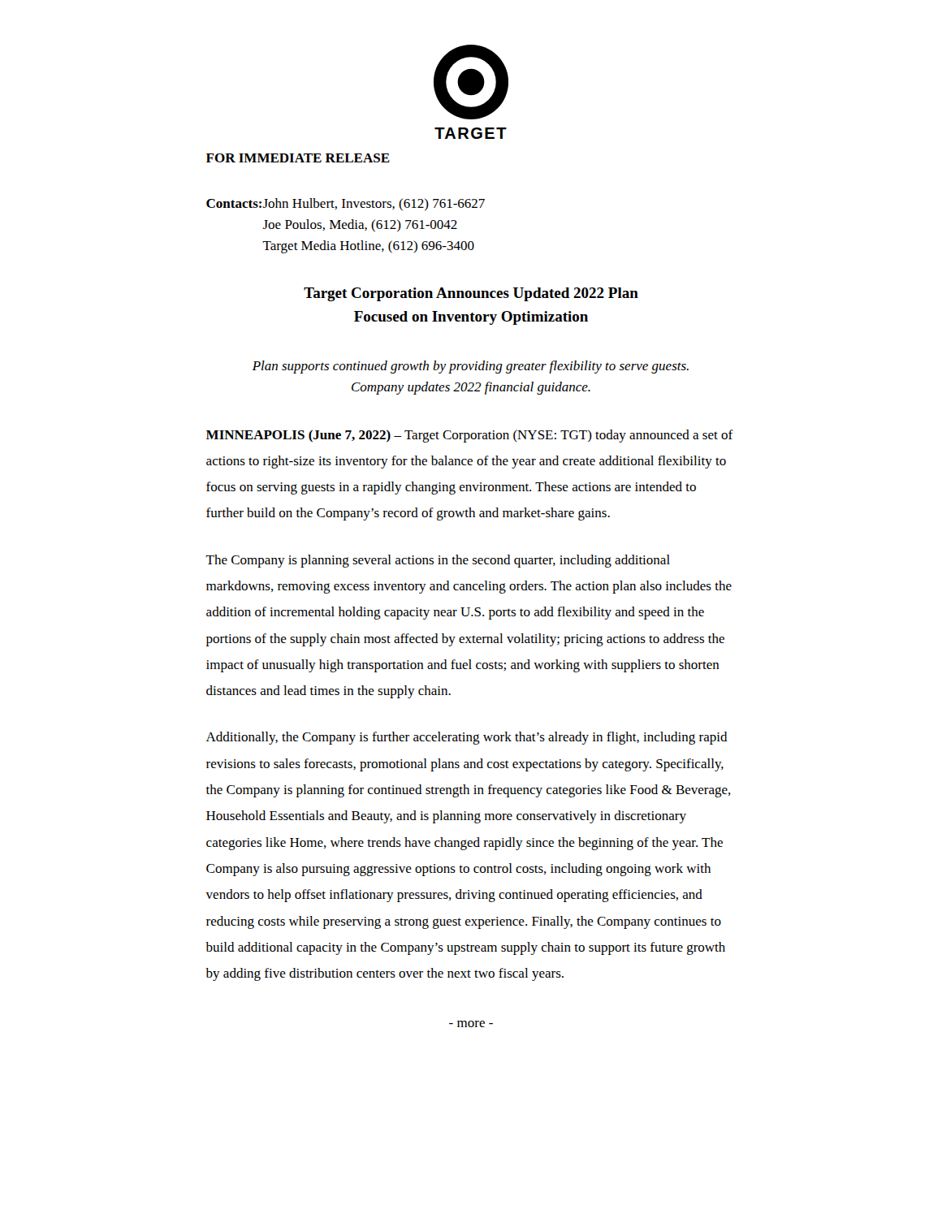TARGET
FOR IMMEDIATE RELEASE
| Contacts: | John Hulbert, Investors, (612) 761-6627 |
| | Joe Poulos, Media, (612) 761-0042 |
| | Target Media Hotline, (612) 696-3400 |
Target Corporation Announces Updated 2022 Plan
Focused on Inventory Optimization
Plan supports continued growth by providing greater flexibility to serve guests.
Company updates 2022 financial guidance.
MINNEAPOLIS (June 7, 2022) – Target Corporation (NYSE: TGT) today announced a set of actions to right-size its inventory for the balance of the year and create additional flexibility to focus on serving guests in a rapidly changing environment. These actions are intended to further build on the Company’s record of growth and market-share gains.
The Company is planning several actions in the second quarter, including additional markdowns, removing excess inventory and canceling orders. The action plan also includes the addition of incremental holding capacity near U.S. ports to add flexibility and speed in the portions of the supply chain most affected by external volatility; pricing actions to address the impact of unusually high transportation and fuel costs; and working with suppliers to shorten distances and lead times in the supply chain.
Additionally, the Company is further accelerating work that’s already in flight, including rapid revisions to sales forecasts, promotional plans and cost expectations by category. Specifically, the Company is planning for continued strength in frequency categories like Food & Beverage, Household Essentials and Beauty, and is planning more conservatively in discretionary categories like Home, where trends have changed rapidly since the beginning of the year. The Company is also pursuing aggressive options to control costs, including ongoing work with vendors to help offset inflationary pressures, driving continued operating efficiencies, and reducing costs while preserving a strong guest experience. Finally, the Company continues to build additional capacity in the Company’s upstream supply chain to support its future growth by adding five distribution centers over the next two fiscal years.
- more -